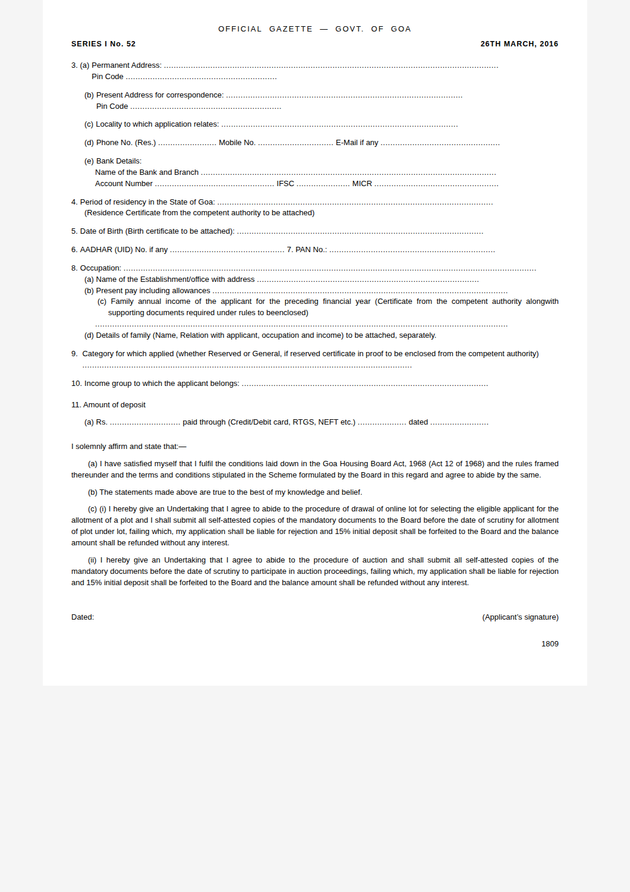OFFICIAL GAZETTE — GOVT. OF GOA
SERIES I No. 52 26TH MARCH, 2016
3. (a) Permanent Address: .........................................................................................................................................
Pin Code ..............................................................
(b) Present Address for correspondence: .................................................................................................
Pin Code ..............................................................
(c) Locality to which application relates: .................................................................................................
(d) Phone No. (Res.) ........................ Mobile No. ............................... E-Mail if any .................................................
(e) Bank Details:
Name of the Bank and Branch .........................................................................................................................
Account Number ................................................. IFSC ...................... MICR ...................................................
4. Period of residency in the State of Goa: .................................................................................................................
(Residence Certificate from the competent authority to be attached)
5. Date of Birth (Birth certificate to be attached): .....................................................................................................
6. AADHAR (UID) No. if any ............................................... 7. PAN No.: ....................................................................
8. Occupation: .........................................................................................................................................................................
(a) Name of the Establishment/office with address ...........................................................................................
(b) Present pay including allowances .........................................................................................................................
(c) Family annual income of the applicant for the preceding financial year (Certificate from the competent authority alongwith supporting documents required under rules to beenclosed)
.........................................................................................................................................................................
(d) Details of family (Name, Relation with applicant, occupation and income) to be attached, separately.
9. Category for which applied (whether Reserved or General, if reserved certificate in proof to be enclosed from the competent authority) .......................................................................................................................................
10. Income group to which the applicant belongs: .....................................................................................................
11. Amount of deposit
(a) Rs. ............................. paid through (Credit/Debit card, RTGS, NEFT etc.) .................... dated ........................
I solemnly affirm and state that:—
(a) I have satisfied myself that I fulfil the conditions laid down in the Goa Housing Board Act, 1968 (Act 12 of 1968) and the rules framed thereunder and the terms and conditions stipulated in the Scheme formulated by the Board in this regard and agree to abide by the same.
(b) The statements made above are true to the best of my knowledge and belief.
(c) (i) I hereby give an Undertaking that I agree to abide to the procedure of drawal of online lot for selecting the eligible applicant for the allotment of a plot and I shall submit all self-attested copies of the mandatory documents to the Board before the date of scrutiny for allotment of plot under lot, failing which, my application shall be liable for rejection and 15% initial deposit shall be forfeited to the Board and the balance amount shall be refunded without any interest.
(ii) I hereby give an Undertaking that I agree to abide to the procedure of auction and shall submit all self-attested copies of the mandatory documents before the date of scrutiny to participate in auction proceedings, failing which, my application shall be liable for rejection and 15% initial deposit shall be forfeited to the Board and the balance amount shall be refunded without any interest.
Dated: (Applicant’s signature)
1809